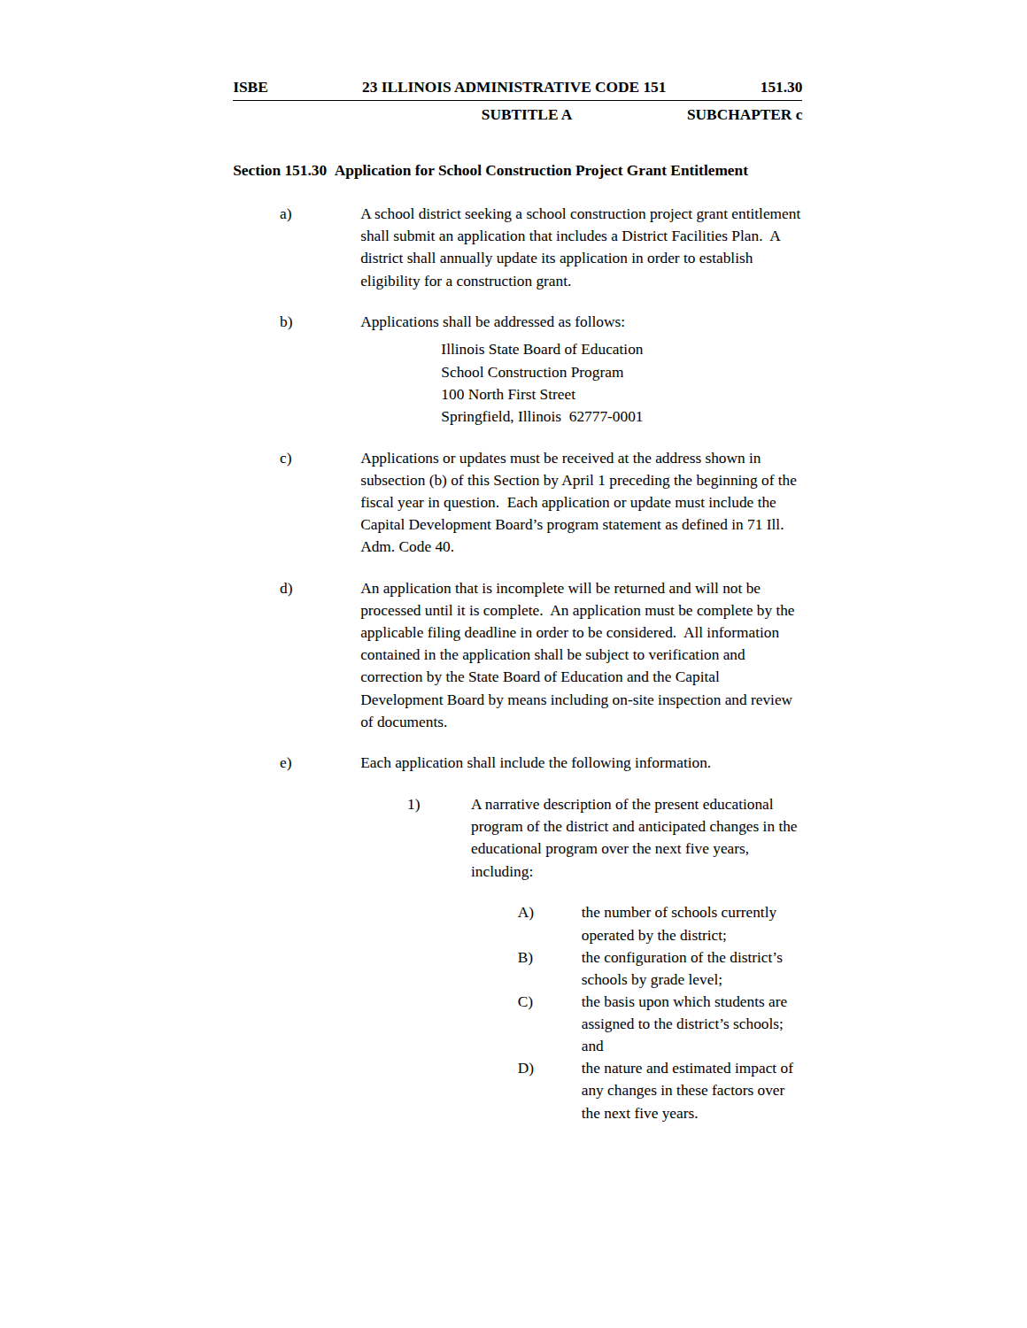ISBE 23 ILLINOIS ADMINISTRATIVE CODE 151 151.30
SUBTITLE A SUBCHAPTER c
Section 151.30 Application for School Construction Project Grant Entitlement
| a) | A school district seeking a school construction project grant entitlement shall submit an application that includes a District Facilities Plan. A district shall annually update its application in order to establish eligibility for a construction grant. |
| b) | Applications shall be addressed as follows: Illinois State Board of Education School Construction Program 100 North First Street Springfield, Illinois 62777-0001 |
| c) | Applications or updates must be received at the address shown in subsection (b) of this Section by April 1 preceding the beginning of the fiscal year in question. Each application or update must include the Capital Development Board’s program statement as defined in 71 Ill. Adm. Code 40. |
| d) | An application that is incomplete will be returned and will not be processed until it is complete. An application must be complete by the applicable filing deadline in order to be considered. All information contained in the application shall be subject to verification and correction by the State Board of Education and the Capital Development Board by means including on-site inspection and review of documents. |
| e) | Each application shall include the following information. / 1) / A narrative description of the present educational program of the district and anticipated changes in the educational program over the next five years, including: / A) / the number of schools currently operated by the district; / / B) / the configuration of the district’s schools by grade level; / / C) / the basis upon which students are assigned to the district’s schools; and / / D) / the nature and estimated impact of any changes in these factors over the next five years. / / |